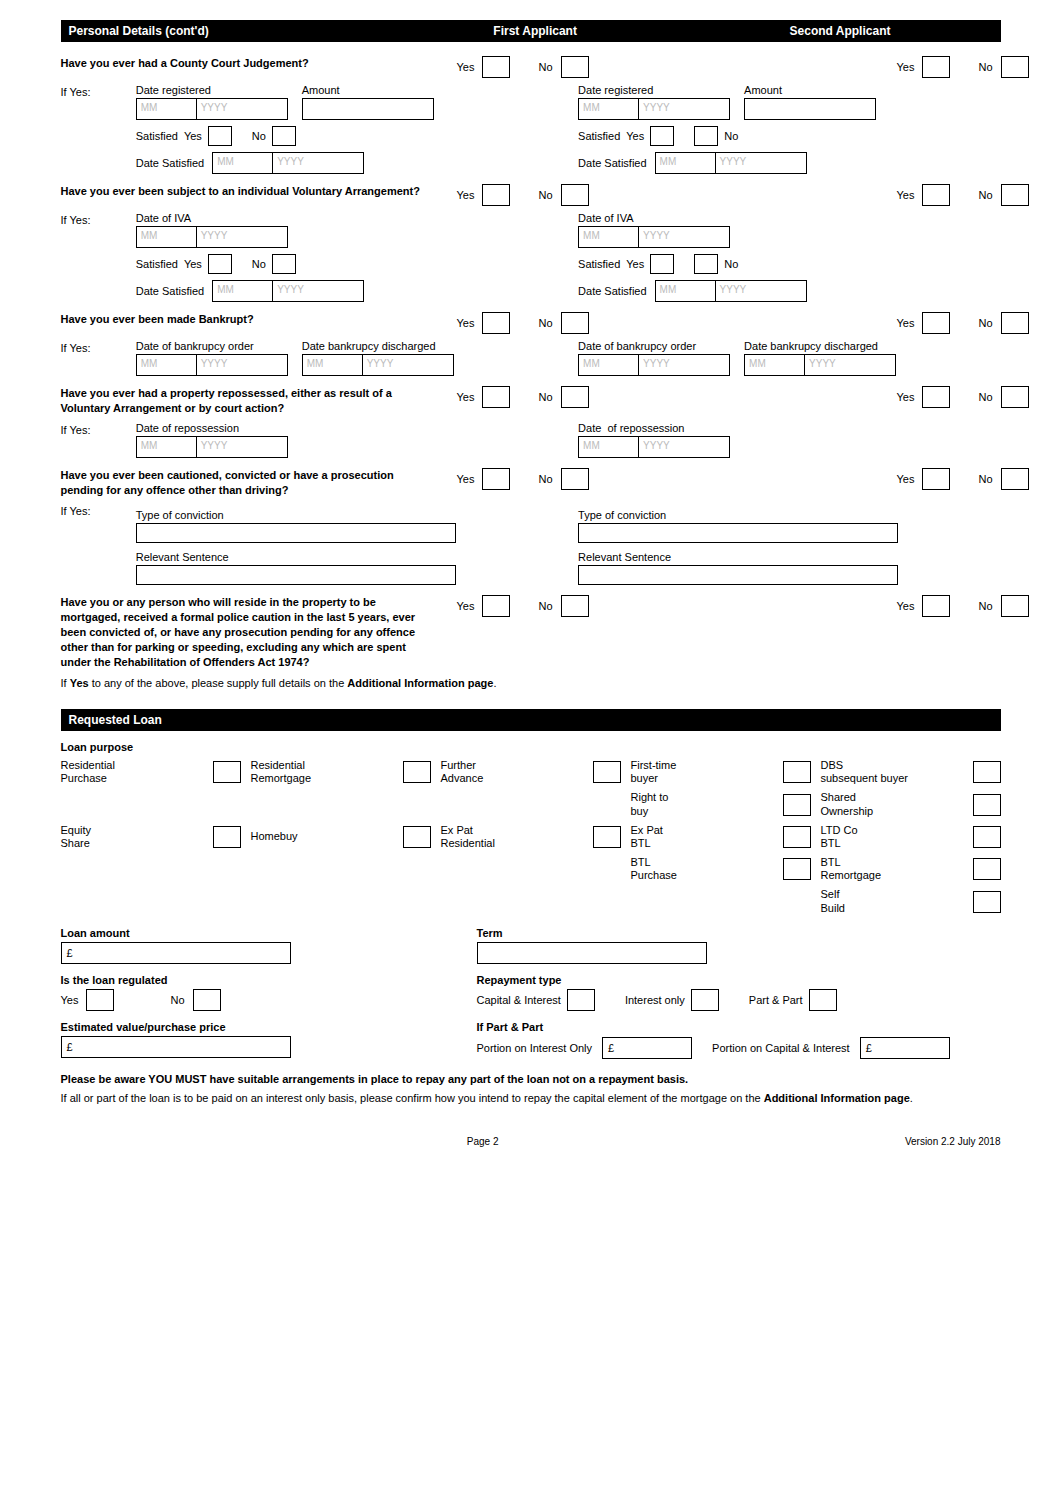Personal Details (cont'd)
First Applicant
Second Applicant
Have you ever had a County Court Judgement?
Yes No
Yes No
If Yes:
Date registered
MM
YYYY
Amount
Satisfied Yes No
Date Satisfied
MM
YYYY
Date registered
MM
YYYY
Amount
Satisfied Yes No
Date Satisfied
MM
YYYY
Have you ever been subject to an individual Voluntary Arrangement?
Yes No
Yes No
If Yes:
Date of IVA
MM
YYYY
Satisfied Yes No
Date Satisfied
MM
YYYY
Date of IVA
MM
YYYY
Satisfied Yes No
Date Satisfied
MM
YYYY
Have you ever been made Bankrupt?
Yes No
Yes No
If Yes:
Date of bankrupcy order
MM
YYYY
Date bankrupcy discharged
MM
YYYY
Date of bankrupcy order
MM
YYYY
Date bankrupcy discharged
MM
YYYY
Have you ever had a property repossessed, either as result of a Voluntary Arrangement or by court action?
Yes No
Yes No
If Yes:
Date of repossession
MM
YYYY
Date of repossession
MM
YYYY
Have you ever been cautioned, convicted or have a prosecution pending for any offence other than driving?
Yes No
Yes No
If Yes:
Type of conviction
Relevant Sentence
Type of conviction
Relevant Sentence
Have you or any person who will reside in the property to be mortgaged, received a formal police caution in the last 5 years, ever been convicted of, or have any prosecution pending for any offence other than for parking or speeding, excluding any which are spent under the Rehabilitation of Offenders Act 1974?
Yes No
Yes No
If Yes to any of the above, please supply full details on the Additional Information page.
Requested Loan
Loan purpose
Residential
Purchase
Residential
Remortgage
Further
Advance
First-time
buyer
DBS
subsequent buyer
Right to
buy
Shared
Ownership
Equity
Share
Homebuy
Ex Pat
Residential
Ex Pat
BTL
LTD Co
BTL
BTL
Purchase
BTL
Remortgage
Self
Build
Loan amount
£
Term
Is the loan regulated
Yes No
Repayment type
Capital & Interest
Interest only
Part & Part
Estimated value/purchase price
£
If Part & Part
Portion on Interest Only
£
Portion on Capital & Interest
£
Please be aware YOU MUST have suitable arrangements in place to repay any part of the loan not on a repayment basis.
If all or part of the loan is to be paid on an interest only basis, please confirm how you intend to repay the capital element of the mortgage on the Additional Information page.
Page 2
Version 2.2 July 2018